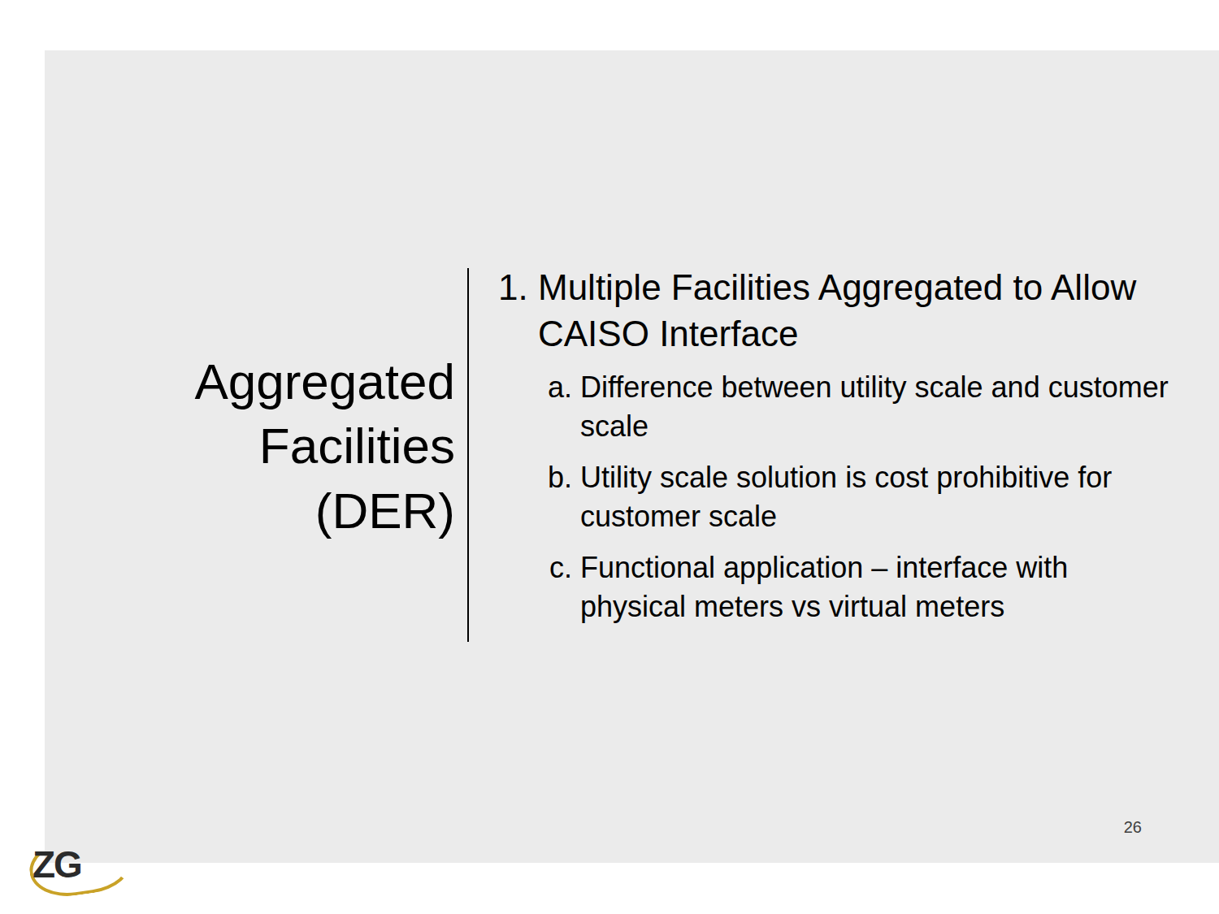Aggregated
Facilities
(DER)
Multiple Facilities Aggregated to Allow CAISO Interface
Difference between utility scale and customer scale
Utility scale solution is cost prohibitive for customer scale
Functional application – interface with physical meters vs virtual meters
26
ZG